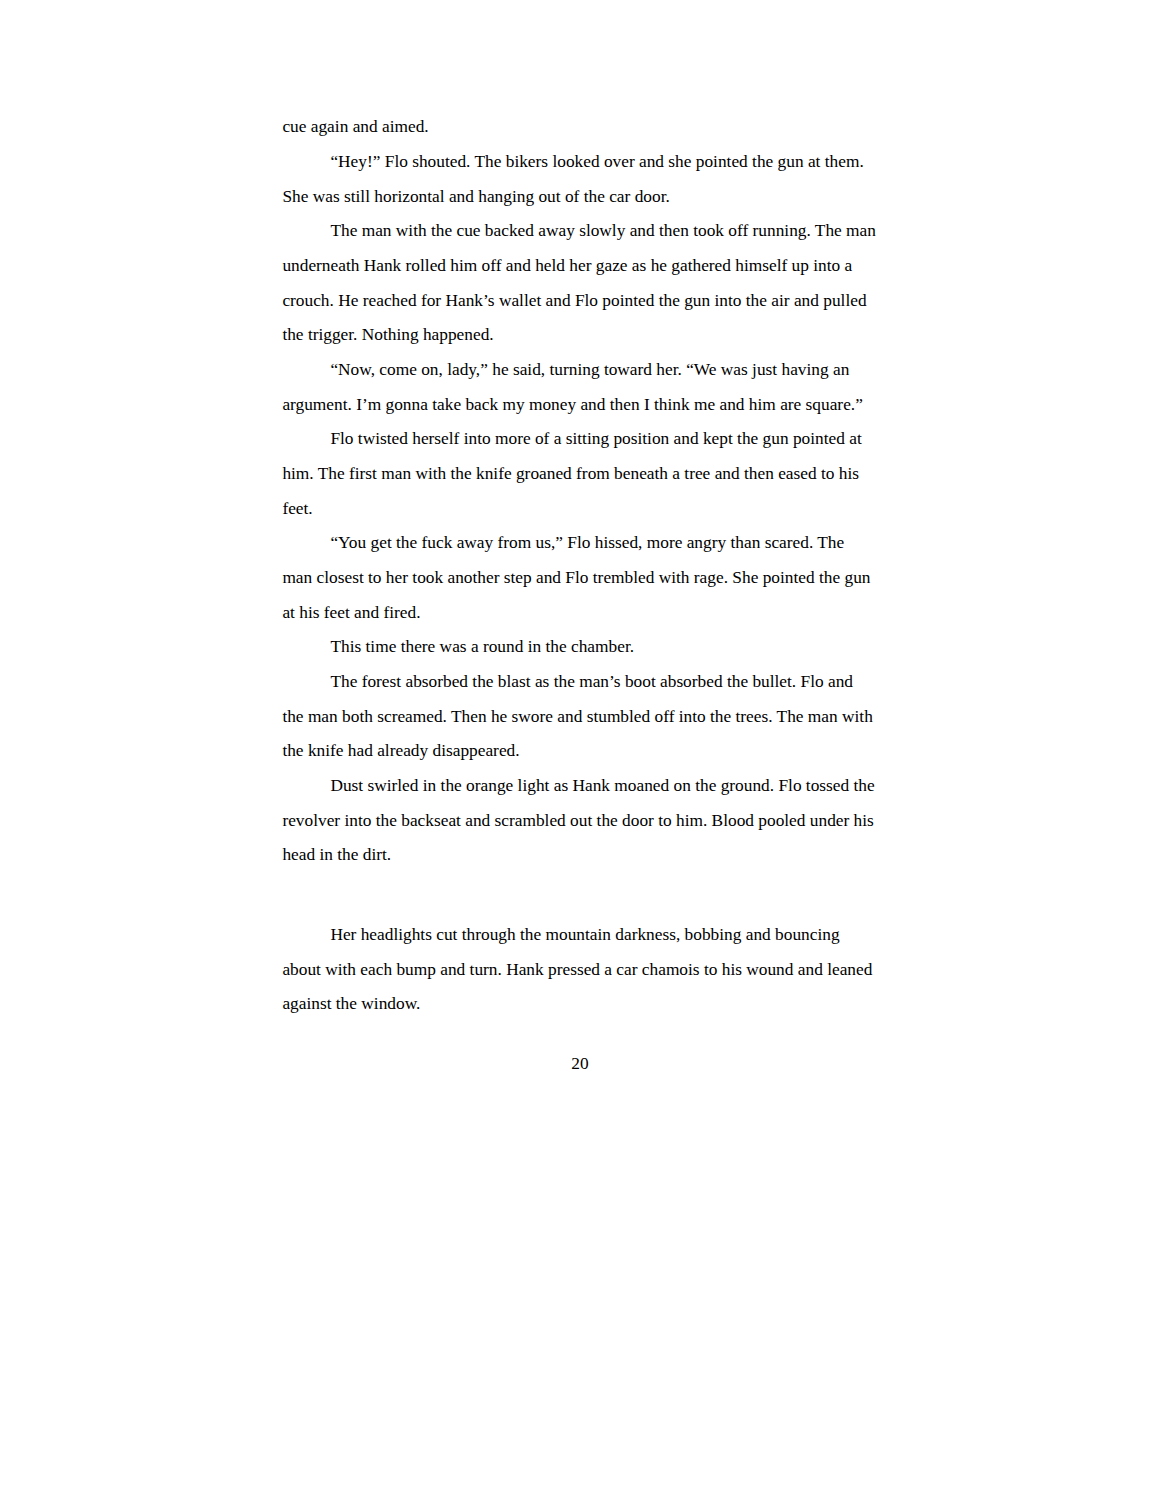cue again and aimed.
“Hey!” Flo shouted. The bikers looked over and she pointed the gun at them. She was still horizontal and hanging out of the car door.
The man with the cue backed away slowly and then took off running. The man underneath Hank rolled him off and held her gaze as he gathered himself up into a crouch. He reached for Hank’s wallet and Flo pointed the gun into the air and pulled the trigger. Nothing happened.
“Now, come on, lady,” he said, turning toward her. “We was just having an argument. I’m gonna take back my money and then I think me and him are square.”
Flo twisted herself into more of a sitting position and kept the gun pointed at him. The first man with the knife groaned from beneath a tree and then eased to his feet.
“You get the fuck away from us,” Flo hissed, more angry than scared. The man closest to her took another step and Flo trembled with rage. She pointed the gun at his feet and fired.
This time there was a round in the chamber.
The forest absorbed the blast as the man’s boot absorbed the bullet. Flo and the man both screamed. Then he swore and stumbled off into the trees. The man with the knife had already disappeared.
Dust swirled in the orange light as Hank moaned on the ground. Flo tossed the revolver into the backseat and scrambled out the door to him. Blood pooled under his head in the dirt.
Her headlights cut through the mountain darkness, bobbing and bouncing about with each bump and turn. Hank pressed a car chamois to his wound and leaned against the window.
20